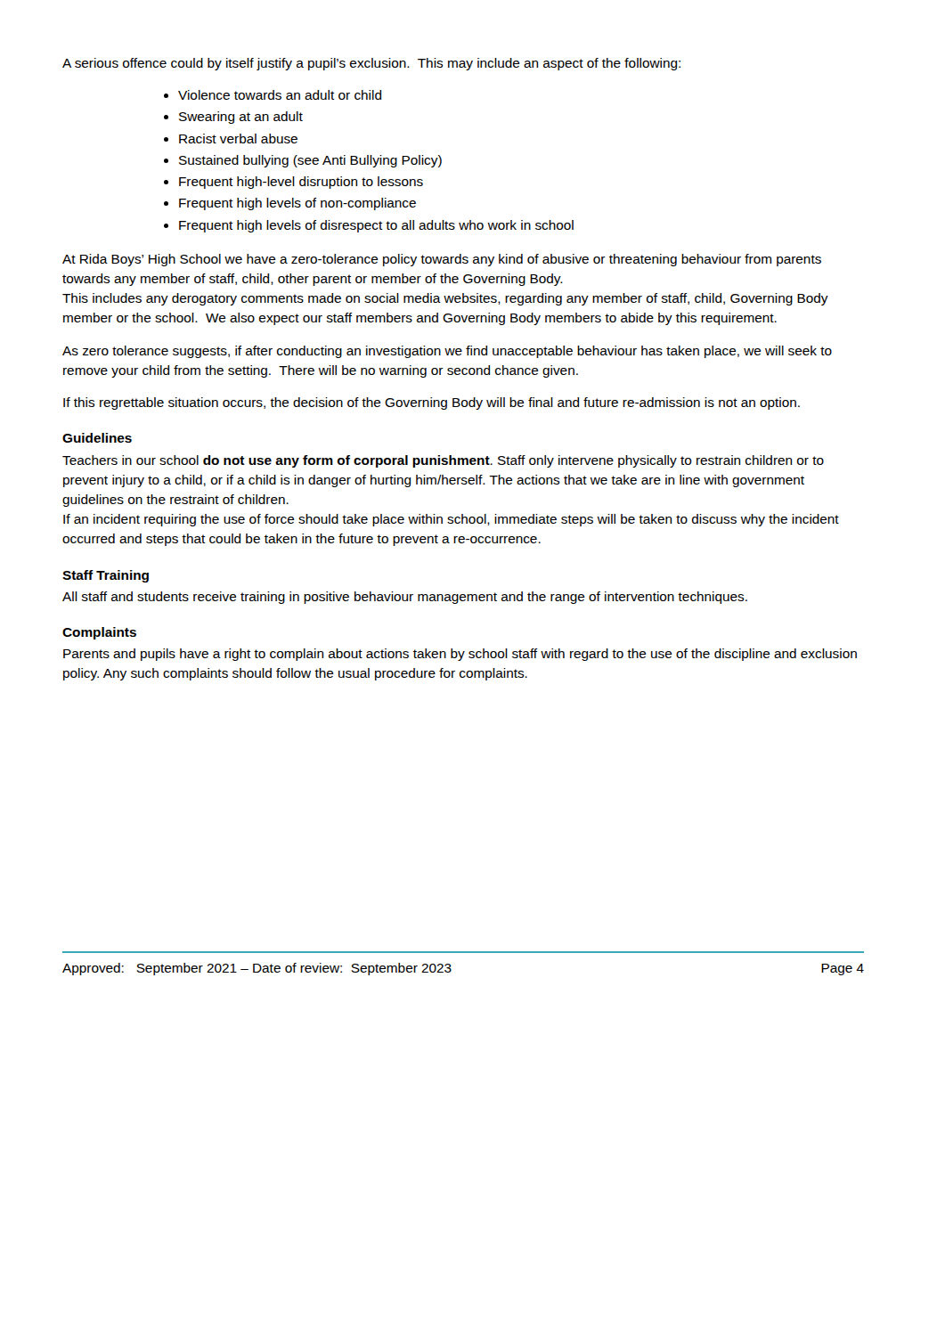A serious offence could by itself justify a pupil’s exclusion. This may include an aspect of the following:
Violence towards an adult or child
Swearing at an adult
Racist verbal abuse
Sustained bullying (see Anti Bullying Policy)
Frequent high-level disruption to lessons
Frequent high levels of non-compliance
Frequent high levels of disrespect to all adults who work in school
At Rida Boys’ High School we have a zero-tolerance policy towards any kind of abusive or threatening behaviour from parents towards any member of staff, child, other parent or member of the Governing Body.
This includes any derogatory comments made on social media websites, regarding any member of staff, child, Governing Body member or the school. We also expect our staff members and Governing Body members to abide by this requirement.
As zero tolerance suggests, if after conducting an investigation we find unacceptable behaviour has taken place, we will seek to remove your child from the setting. There will be no warning or second chance given.
If this regrettable situation occurs, the decision of the Governing Body will be final and future re-admission is not an option.
Guidelines
Teachers in our school do not use any form of corporal punishment. Staff only intervene physically to restrain children or to prevent injury to a child, or if a child is in danger of hurting him/herself. The actions that we take are in line with government guidelines on the restraint of children.
If an incident requiring the use of force should take place within school, immediate steps will be taken to discuss why the incident occurred and steps that could be taken in the future to prevent a re-occurrence.
Staff Training
All staff and students receive training in positive behaviour management and the range of intervention techniques.
Complaints
Parents and pupils have a right to complain about actions taken by school staff with regard to the use of the discipline and exclusion policy. Any such complaints should follow the usual procedure for complaints.
Approved: September 2021 – Date of review: September 2023
Page 4